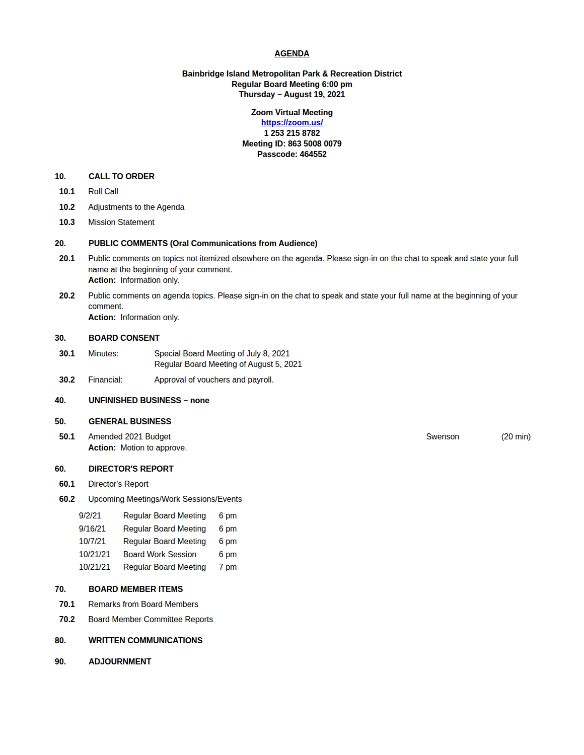AGENDA
Bainbridge Island Metropolitan Park & Recreation District
Regular Board Meeting 6:00 pm
Thursday – August 19, 2021
Zoom Virtual Meeting
https://zoom.us/
1 253 215 8782
Meeting ID: 863 5008 0079
Passcode: 464552
10. CALL TO ORDER
10.1 Roll Call
10.2 Adjustments to the Agenda
10.3 Mission Statement
20. PUBLIC COMMENTS (Oral Communications from Audience)
20.1 Public comments on topics not itemized elsewhere on the agenda. Please sign-in on the chat to speak and state your full name at the beginning of your comment. Action: Information only.
20.2 Public comments on agenda topics. Please sign-in on the chat to speak and state your full name at the beginning of your comment. Action: Information only.
30. BOARD CONSENT
30.1
Minutes: Special Board Meeting of July 8, 2021
Regular Board Meeting of August 5, 2021
30.2
Financial: Approval of vouchers and payroll.
40. UNFINISHED BUSINESS – none
50. GENERAL BUSINESS
50.1
Amended 2021 Budget Swenson (20 min)
Action: Motion to approve.
60. DIRECTOR'S REPORT
60.1 Director's Report
60.2 Upcoming Meetings/Work Sessions/Events
| 9/2/21 | Regular Board Meeting | 6 pm |
| 9/16/21 | Regular Board Meeting | 6 pm |
| 10/7/21 | Regular Board Meeting | 6 pm |
| 10/21/21 | Board Work Session | 6 pm |
| 10/21/21 | Regular Board Meeting | 7 pm |
70. BOARD MEMBER ITEMS
70.1 Remarks from Board Members
70.2 Board Member Committee Reports
80. WRITTEN COMMUNICATIONS
90. ADJOURNMENT